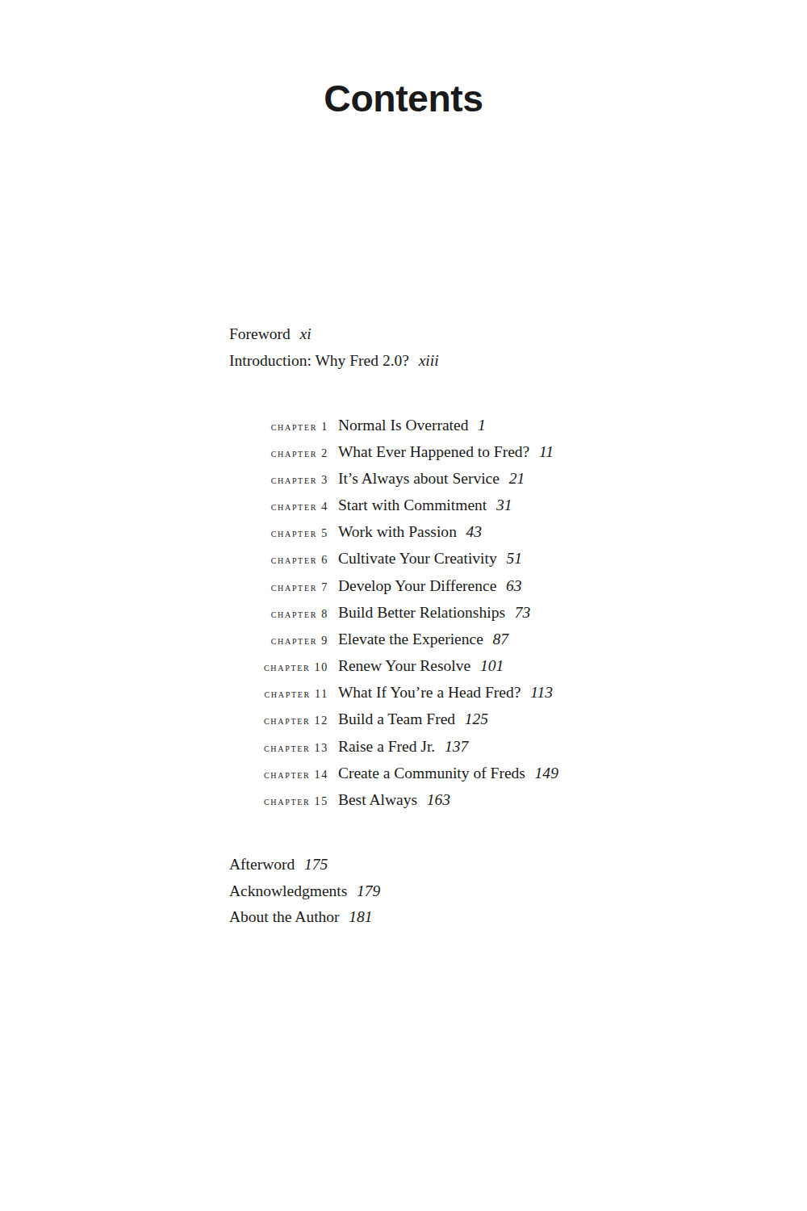Contents
Foreword xi
Introduction: Why Fred 2.0? xiii
chapter 1 Normal Is Overrated 1
chapter 2 What Ever Happened to Fred? 11
chapter 3 It’s Always about Service 21
chapter 4 Start with Commitment 31
chapter 5 Work with Passion 43
chapter 6 Cultivate Your Creativity 51
chapter 7 Develop Your Difference 63
chapter 8 Build Better Relationships 73
chapter 9 Elevate the Experience 87
chapter 10 Renew Your Resolve 101
chapter 11 What If You’re a Head Fred? 113
chapter 12 Build a Team Fred 125
chapter 13 Raise a Fred Jr. 137
chapter 14 Create a Community of Freds 149
chapter 15 Best Always 163
Afterword 175
Acknowledgments 179
About the Author 181